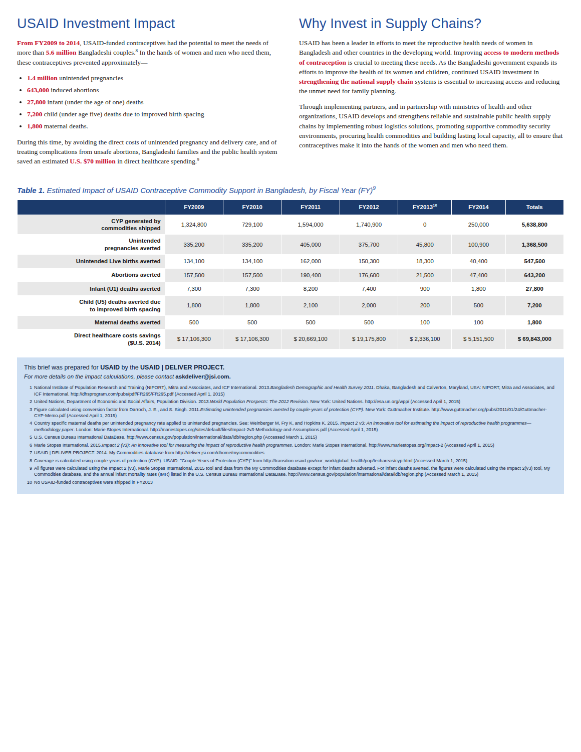USAID Investment Impact
From FY2009 to 2014, USAID-funded contraceptives had the potential to meet the needs of more than 5.6 million Bangladeshi couples.8 In the hands of women and men who need them, these contraceptives prevented approximately—
1.4 million unintended pregnancies
643,000 induced abortions
27,800 infant (under the age of one) deaths
7,200 child (under age five) deaths due to improved birth spacing
1,800 maternal deaths.
During this time, by avoiding the direct costs of unintended pregnancy and delivery care, and of treating complications from unsafe abortions, Bangladeshi families and the public health system saved an estimated U.S. $70 million in direct healthcare spending.9
Why Invest in Supply Chains?
USAID has been a leader in efforts to meet the reproductive health needs of women in Bangladesh and other countries in the developing world. Improving access to modern methods of contraception is crucial to meeting these needs. As the Bangladeshi government expands its efforts to improve the health of its women and children, continued USAID investment in strengthening the national supply chain systems is essential to increasing access and reducing the unmet need for family planning.
Through implementing partners, and in partnership with ministries of health and other organizations, USAID develops and strengthens reliable and sustainable public health supply chains by implementing robust logistics solutions, promoting supportive commodity security environments, procuring health commodities and building lasting local capacity, all to ensure that contraceptives make it into the hands of the women and men who need them.
Table 1. Estimated Impact of USAID Contraceptive Commodity Support in Bangladesh, by Fiscal Year (FY)9
| | FY2009 | FY2010 | FY2011 | FY2012 | FY2013 10 | FY2014 | Totals |
| --- | --- | --- | --- | --- | --- | --- | --- |
| CYP generated by commodities shipped | 1,324,800 | 729,100 | 1,594,000 | 1,740,900 | 0 | 250,000 | 5,638,800 |
| Unintended pregnancies averted | 335,200 | 335,200 | 405,000 | 375,700 | 45,800 | 100,900 | 1,368,500 |
| Unintended Live births averted | 134,100 | 134,100 | 162,000 | 150,300 | 18,300 | 40,400 | 547,500 |
| Abortions averted | 157,500 | 157,500 | 190,400 | 176,600 | 21,500 | 47,400 | 643,200 |
| Infant (U1) deaths averted | 7,300 | 7,300 | 8,200 | 7,400 | 900 | 1,800 | 27,800 |
| Child (U5) deaths averted due to improved birth spacing | 1,800 | 1,800 | 2,100 | 2,000 | 200 | 500 | 7,200 |
| Maternal deaths averted | 500 | 500 | 500 | 500 | 100 | 100 | 1,800 |
| Direct healthcare costs savings ($U.S. 2014) | $ 17,106,300 | $ 17,106,300 | $ 20,669,100 | $ 19,175,800 | $ 2,336,100 | $ 5,151,500 | $ 69,843,000 |
This brief was prepared for USAID by the USAID | DELIVER PROJECT.
For more details on the impact calculations, please contact askdeliver@jsi.com.
National Institute of Population Research and Training (NIPORT), Mitra and Associates, and ICF International. 2013.Bangladesh Demographic and Health Survey 2011. Dhaka, Bangladesh and Calverton, Maryland, USA: NIPORT, Mitra and Associates, and ICF International. http://dhsprogram.com/pubs/pdf/FR265/FR265.pdf (Accessed April 1, 2015)
United Nations, Department of Economic and Social Affairs, Population Division. 2013.World Population Prospects: The 2012 Revision. New York: United Nations. http://esa.un.org/wpp/ (Accessed April 1, 2015)
Figure calculated using conversion factor from Darroch, J. E., and S. Singh. 2011.Estimating unintended pregnancies averted by couple-years of protection (CYP). New York: Guttmacher Institute. http://www.guttmacher.org/pubs/2011/01/24/Guttmacher-CYP-Memo.pdf (Accessed April 1, 2015)
Country specific maternal deaths per unintended pregnancy rate applied to unintended pregnancies. See: Weinberger M, Fry K, and Hopkins K. 2015. Impact 2 v3: An innovative tool for estimating the impact of reproductive health programmes—methodology paper. London: Marie Stopes International. http://mariestopes.org/sites/default/files/Impact-2v3-Methodology-and-Assumptions.pdf (Accessed April 1, 2015)
U.S. Census Bureau International DataBase. http://www.census.gov/population/international/data/idb/region.php (Accessed March 1, 2015)
Marie Stopes International. 2015.Impact 2 (v3): An innovative tool for measuring the impact of reproductive health programmes. London: Marie Stopes International. http://www.mariestopes.org/impact-2 (Accessed April 1, 2015)
USAID | DELIVER PROJECT. 2014. My Commodities database from http://deliver.jsi.com/dhome/mycommodities
Coverage is calculated using couple-years of protection (CYP). USAID. "Couple Years of Protection (CYP)" from http://transition.usaid.gov/our_work/global_health/pop/techareas/cyp.html (Accessed March 1, 2015)
All figures were calculated using the Impact 2 (v3), Marie Stopes International, 2015 tool and data from the My Commodities database except for infant deaths adverted. For infant deaths averted, the figures were calculated using the Impact 2(v3) tool, My Commodities database, and the annual infant mortality rates (IMR) listed in the U.S. Census Bureau International DataBase. http://www.census.gov/population/international/data/idb/region.php (Accessed March 1, 2015)
No USAID-funded contraceptives were shipped in FY2013